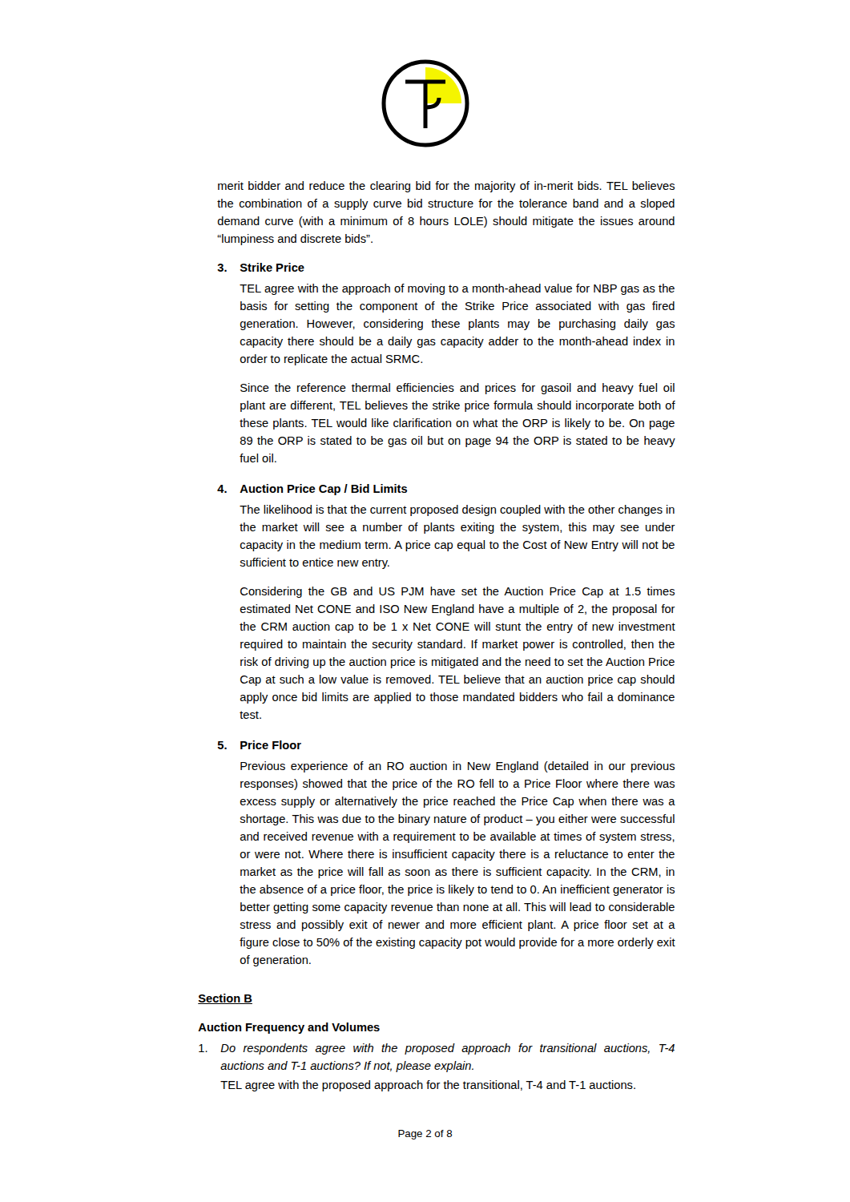merit bidder and reduce the clearing bid for the majority of in-merit bids. TEL believes the combination of a supply curve bid structure for the tolerance band and a sloped demand curve (with a minimum of 8 hours LOLE) should mitigate the issues around “lumpiness and discrete bids”.
3.
Strike Price
TEL agree with the approach of moving to a month-ahead value for NBP gas as the basis for setting the component of the Strike Price associated with gas fired generation. However, considering these plants may be purchasing daily gas capacity there should be a daily gas capacity adder to the month-ahead index in order to replicate the actual SRMC.
Since the reference thermal efficiencies and prices for gasoil and heavy fuel oil plant are different, TEL believes the strike price formula should incorporate both of these plants. TEL would like clarification on what the ORP is likely to be. On page 89 the ORP is stated to be gas oil but on page 94 the ORP is stated to be heavy fuel oil.
4.
Auction Price Cap / Bid Limits
The likelihood is that the current proposed design coupled with the other changes in the market will see a number of plants exiting the system, this may see under capacity in the medium term. A price cap equal to the Cost of New Entry will not be sufficient to entice new entry.
Considering the GB and US PJM have set the Auction Price Cap at 1.5 times estimated Net CONE and ISO New England have a multiple of 2, the proposal for the CRM auction cap to be 1 x Net CONE will stunt the entry of new investment required to maintain the security standard. If market power is controlled, then the risk of driving up the auction price is mitigated and the need to set the Auction Price Cap at such a low value is removed. TEL believe that an auction price cap should apply once bid limits are applied to those mandated bidders who fail a dominance test.
5.
Price Floor
Previous experience of an RO auction in New England (detailed in our previous responses) showed that the price of the RO fell to a Price Floor where there was excess supply or alternatively the price reached the Price Cap when there was a shortage. This was due to the binary nature of product – you either were successful and received revenue with a requirement to be available at times of system stress, or were not. Where there is insufficient capacity there is a reluctance to enter the market as the price will fall as soon as there is sufficient capacity. In the CRM, in the absence of a price floor, the price is likely to tend to 0. An inefficient generator is better getting some capacity revenue than none at all. This will lead to considerable stress and possibly exit of newer and more efficient plant. A price floor set at a figure close to 50% of the existing capacity pot would provide for a more orderly exit of generation.
Section B
Auction Frequency and Volumes
1.
Do respondents agree with the proposed approach for transitional auctions, T-4 auctions and T-1 auctions? If not, please explain.
TEL agree with the proposed approach for the transitional, T-4 and T-1 auctions.
Page 2 of 8